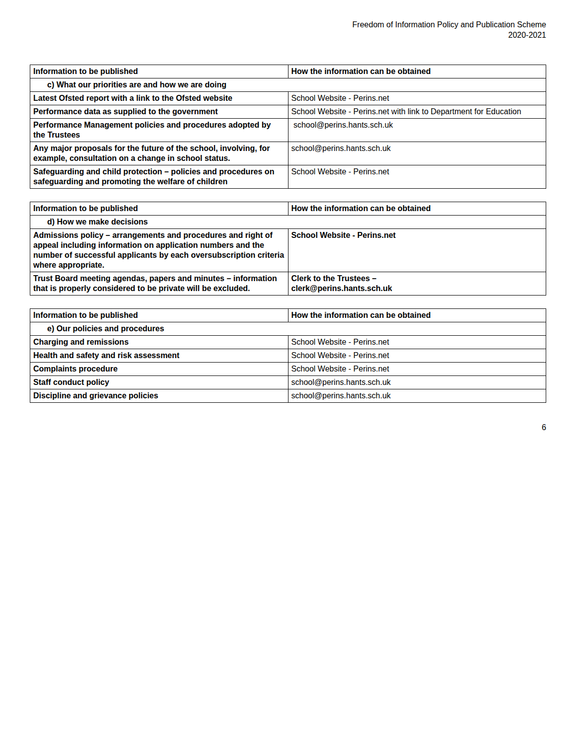Freedom of Information Policy and Publication Scheme
2020-2021
| Information to be published | How the information can be obtained |
| c) What our priorities are and how we are doing |
| Latest Ofsted report with a link to the Ofsted website | School Website - Perins.net |
| Performance data as supplied to the government | School Website - Perins.net with link to Department for Education |
| Performance Management policies and procedures adopted by the Trustees | school@perins.hants.sch.uk |
| Any major proposals for the future of the school, involving, for example, consultation on a change in school status. | school@perins.hants.sch.uk |
| Safeguarding and child protection – policies and procedures on safeguarding and promoting the welfare of children | School Website - Perins.net |
| Information to be published | How the information can be obtained |
| d) How we make decisions |
| Admissions policy – arrangements and procedures and right of appeal including information on application numbers and the number of successful applicants by each oversubscription criteria where appropriate. | School Website - Perins.net |
| Trust Board meeting agendas, papers and minutes – information that is properly considered to be private will be excluded. | Clerk to the Trustees – clerk@perins.hants.sch.uk |
| Information to be published | How the information can be obtained |
| e) Our policies and procedures |
| Charging and remissions | School Website - Perins.net |
| Health and safety and risk assessment | School Website - Perins.net |
| Complaints procedure | School Website - Perins.net |
| Staff conduct policy | school@perins.hants.sch.uk |
| Discipline and grievance policies | school@perins.hants.sch.uk |
6